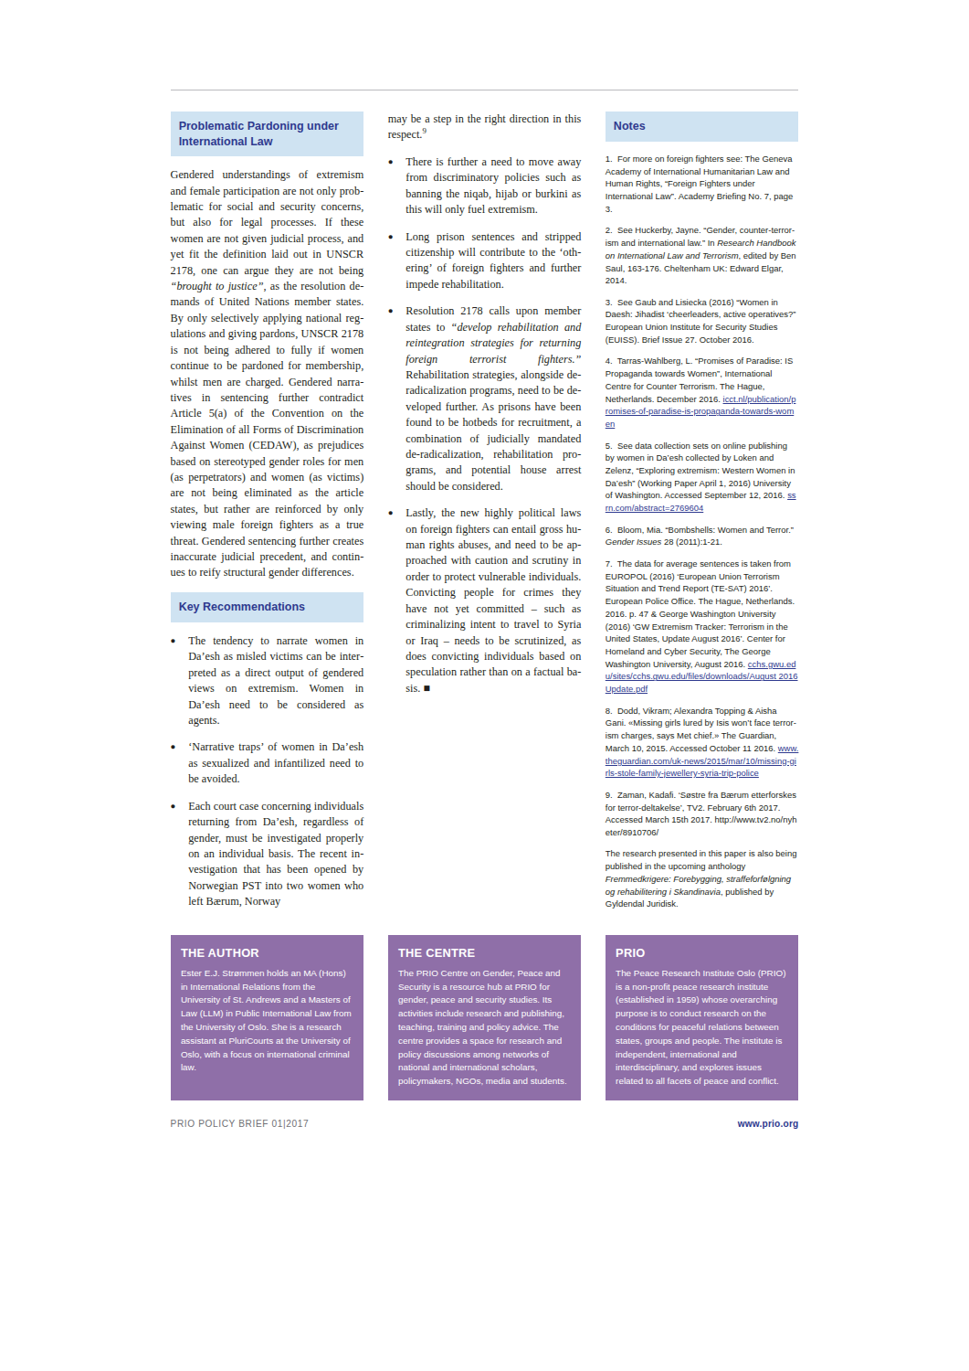Problematic Pardoning under International Law
Gendered understandings of extremism and female participation are not only problematic for social and security concerns, but also for legal processes. If these women are not given judicial process, and yet fit the definition laid out in UNSCR 2178, one can argue they are not being “brought to justice”, as the resolution demands of United Nations member states. By only selectively applying national regulations and giving pardons, UNSCR 2178 is not being adhered to fully if women continue to be pardoned for membership, whilst men are charged. Gendered narratives in sentencing further contradict Article 5(a) of the Convention on the Elimination of all Forms of Discrimination Against Women (CEDAW), as prejudices based on stereotyped gender roles for men (as perpetrators) and women (as victims) are not being eliminated as the article states, but rather are reinforced by only viewing male foreign fighters as a true threat. Gendered sentencing further creates inaccurate judicial precedent, and continues to reify structural gender differences.
Key Recommendations
The tendency to narrate women in Da’esh as misled victims can be interpreted as a direct output of gendered views on extremism. Women in Da’esh need to be considered as agents.
‘Narrative traps’ of women in Da’esh as sexualized and infantilized need to be avoided.
Each court case concerning individuals returning from Da’esh, regardless of gender, must be investigated properly on an individual basis. The recent investigation that has been opened by Norwegian PST into two women who left Bærum, Norway
may be a step in the right direction in this respect.9
There is further a need to move away from discriminatory policies such as banning the niqab, hijab or burkini as this will only fuel extremism.
Long prison sentences and stripped citizenship will contribute to the ‘othering’ of foreign fighters and further impede rehabilitation.
Resolution 2178 calls upon member states to “develop rehabilitation and reintegration strategies for returning foreign terrorist fighters.” Rehabilitation strategies, alongside de-radicalization programs, need to be developed further. As prisons have been found to be hotbeds for recruitment, a combination of judicially mandated de-radicalization, rehabilitation programs, and potential house arrest should be considered.
Lastly, the new highly political laws on foreign fighters can entail gross human rights abuses, and need to be approached with caution and scrutiny in order to protect vulnerable individuals. Convicting people for crimes they have not yet committed – such as criminalizing intent to travel to Syria or Iraq – needs to be scrutinized, as does convicting individuals based on speculation rather than on a factual basis. ■
Notes
1. For more on foreign fighters see: The Geneva Academy of International Humanitarian Law and Human Rights, “Foreign Fighters under International Law”. Academy Briefing No. 7, page 3.
2. See Huckerby, Jayne. “Gender, counter-terrorism and international law.” In Research Handbook on International Law and Terrorism, edited by Ben Saul, 163-176. Cheltenham UK: Edward Elgar, 2014.
3. See Gaub and Lisiecka (2016) “Women in Daesh: Jihadist ‘cheerleaders, active operatives?” European Union Institute for Security Studies (EUISS). Brief Issue 27. October 2016.
4. Tarras-Wahlberg, L. “Promises of Paradise: IS Propaganda towards Women”, International Centre for Counter Terrorism. The Hague, Netherlands. December 2016. icct.nl/publication/promises-of-paradise-is-propaganda-towards-women
5. See data collection sets on online publishing by women in Da’esh collected by Loken and Zelenz, “Exploring extremism: Western Women in Da’esh” (Working Paper April 1, 2016) University of Washington. Accessed September 12, 2016. ssrn.com/abstract=2769604
6. Bloom, Mia. “Bombshells: Women and Terror.” Gender Issues 28 (2011):1-21.
7. The data for average sentences is taken from EUROPOL (2016) ‘European Union Terrorism Situation and Trend Report (TE-SAT) 2016’. European Police Office. The Hague, Netherlands. 2016. p. 47 & George Washington University (2016) ‘GW Extremism Tracker: Terrorism in the United States, Update August 2016’. Center for Homeland and Cyber Security, The George Washington University, August 2016. cchs.gwu.edu/sites/cchs.gwu.edu/files/downloads/August 2016 Update.pdf
8. Dodd, Vikram; Alexandra Topping & Aisha Gani. «Missing girls lured by Isis won’t face terrorism charges, says Met chief.» The Guardian, March 10, 2015. Accessed October 11 2016. www.theguardian.com/uk-news/2015/mar/10/missing-girls-stole-family-jewellery-syria-trip-police
9. Zaman, Kadafi. ‘Søstre fra Bærum etterforskes for terror-deltakelse’, TV2. February 6th 2017. Accessed March 15th 2017. http://www.tv2.no/nyheter/8910706/
The research presented in this paper is also being published in the upcoming anthology Fremmedkrigere: Forebygging, straffeforfølgning og rehabilitering i Skandinavia, published by Gyldendal Juridisk.
THE AUTHOR
Ester E.J. Strømmen holds an MA (Hons) in International Relations from the University of St. Andrews and a Masters of Law (LLM) in Public International Law from the University of Oslo. She is a research assistant at PluriCourts at the University of Oslo, with a focus on international criminal law.
THE CENTRE
The PRIO Centre on Gender, Peace and Security is a resource hub at PRIO for gender, peace and security studies. Its activities include research and publishing, teaching, training and policy advice. The centre provides a space for research and policy discussions among networks of national and international scholars, policymakers, NGOs, media and students.
PRIO
The Peace Research Institute Oslo (PRIO) is a non-profit peace research institute (established in 1959) whose overarching purpose is to conduct research on the conditions for peaceful relations between states, groups and people. The institute is independent, international and interdisciplinary, and explores issues related to all facets of peace and conflict.
PRIO POLICY BRIEF 01|2017
www.prio.org